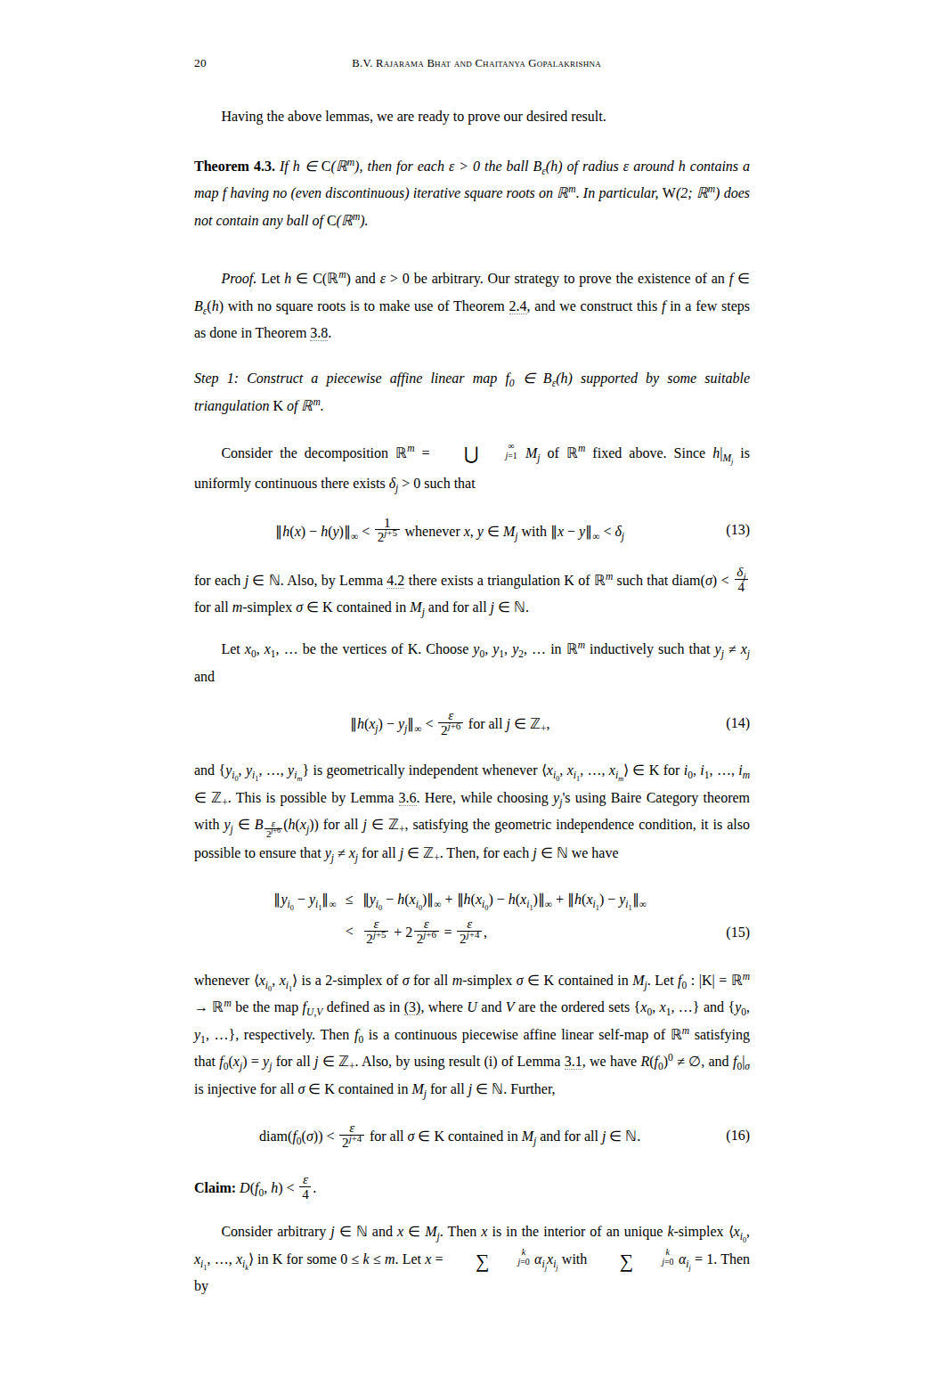20 B.V. Rajarama Bhat and Chaitanya Gopalakrishna
Having the above lemmas, we are ready to prove our desired result.
Theorem 4.3. If h ∈ C(ℝm), then for each ε > 0 the ball Bε(h) of radius ε around h contains a map f having no (even discontinuous) iterative square roots on ℝm. In particular, W(2; ℝm) does not contain any ball of C(ℝm).
Proof. Let h ∈ C(ℝm) and ε > 0 be arbitrary. Our strategy to prove the existence of an f ∈ Bε(h) with no square roots is to make use of Theorem 2.4, and we construct this f in a few steps as done in Theorem 3.8.
Step 1: Construct a piecewise affine linear map f0 ∈ Bε(h) supported by some suitable triangulation K of ℝm.
Consider the decomposition ℝm = ⋃∞j=1 Mj of ℝm fixed above. Since h|Mj is uniformly continuous there exists δj > 0 such that
∥h(x) − h(y)∥∞ < 12j+5 whenever x, y ∈ Mj with ∥x − y∥∞ < δj
(13)
for each j ∈ ℕ. Also, by Lemma 4.2 there exists a triangulation K of ℝm such that diam(σ) < δj 4 for all m-simplex σ ∈ K contained in Mj and for all j ∈ ℕ.
Let x0, x1, … be the vertices of K. Choose y0, y1, y2, … in ℝm inductively such that yj ≠ xj and
∥h(xj) − yj∥∞ < ε 2j+6 for all j ∈ ℤ+,
(14)
and {yi0, yi1, …, yim} is geometrically independent whenever ⟨xi0, xi1, …, xim⟩ ∈ K for i0, i1, …, im ∈ ℤ+. This is possible by Lemma 3.6. Here, while choosing yj's using Baire Category theorem with yj ∈ Bε 2j+6(h(xj)) for all j ∈ ℤ+, satisfying the geometric independence condition, it is also possible to ensure that yj ≠ xj for all j ∈ ℤ+. Then, for each j ∈ ℕ we have
| ∥ y i 0 − y i 1 ∥ ∞ | ≤ | ∥ y i 0 − h ( x i 0 )∥ ∞ + ∥ h ( x i 0 ) − h ( x i 1 )∥ ∞ + ∥ h ( x i 1 ) − y i 1 ∥ ∞ |
| | < | ε 2 j +5 + 2 ε 2 j +6 = ε 2 j +4 , |
(15)
whenever ⟨xi0, xi1⟩ is a 2-simplex of σ for all m-simplex σ ∈ K contained in Mj. Let f0 : |K| = ℝm → ℝm be the map fU,V defined as in (3), where U and V are the ordered sets {x0, x1, …} and {y0, y1, …}, respectively. Then f0 is a continuous piecewise affine linear self-map of ℝm satisfying that f0(xj) = yj for all j ∈ ℤ+. Also, by using result (i) of Lemma 3.1, we have R(f0)0 ≠ ∅, and f0|σ is injective for all σ ∈ K contained in Mj for all j ∈ ℕ. Further,
diam(f0(σ)) < ε 2j+4 for all σ ∈ K contained in Mj and for all j ∈ ℕ.
(16)
Claim: D(f0, h) < ε 4.
Consider arbitrary j ∈ ℕ and x ∈ Mj. Then x is in the interior of an unique k-simplex ⟨xi0, xi1, …, xik⟩ in K for some 0 ≤ k ≤ m. Let x = ∑kj=0 αijxij with ∑kj=0 αij = 1. Then by